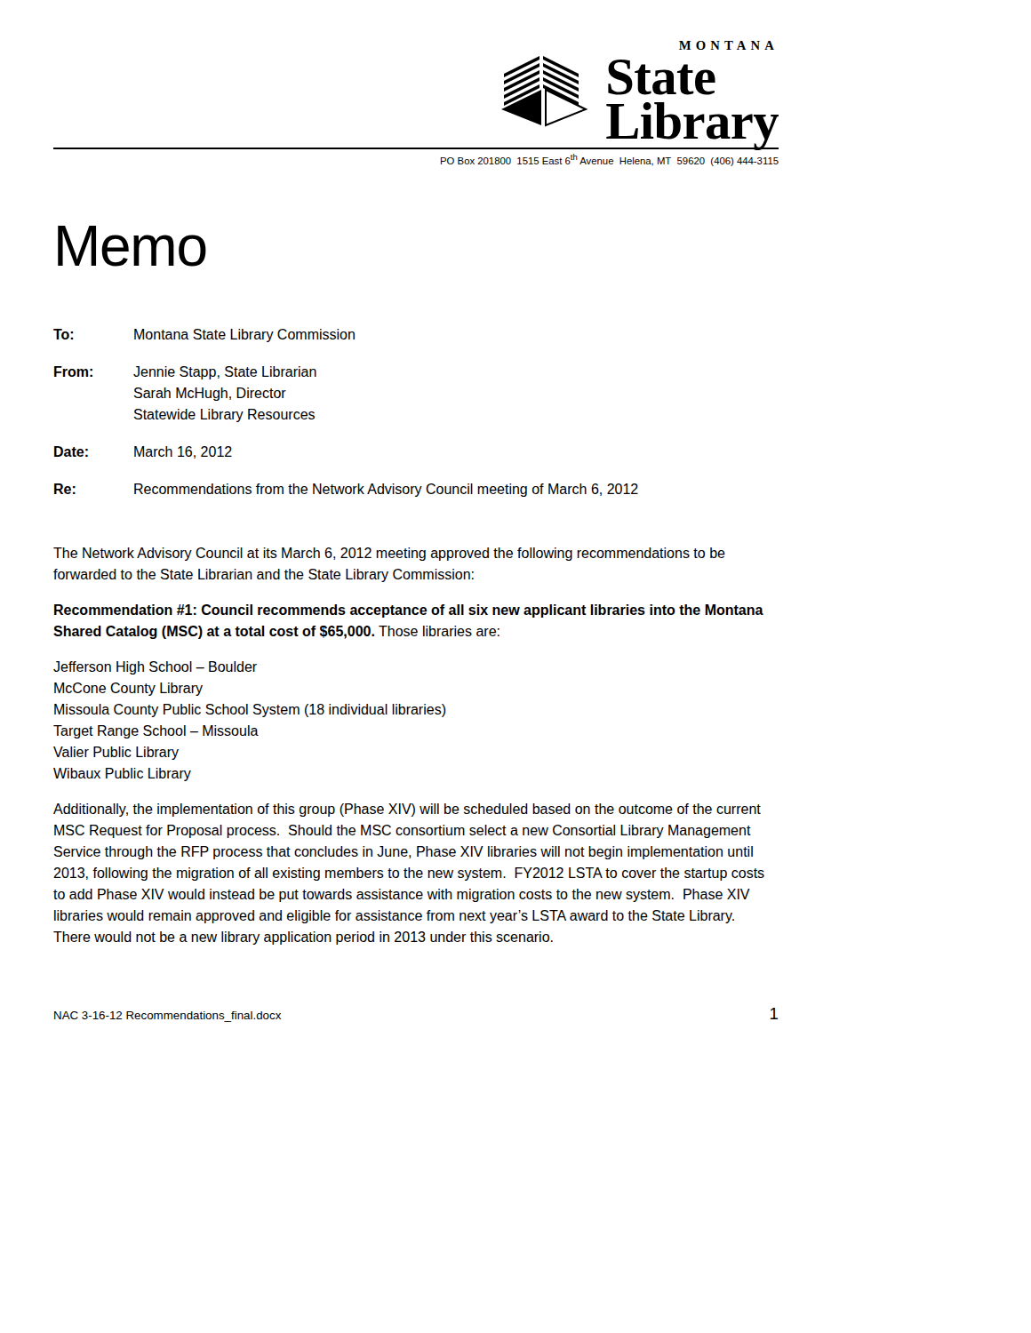MONTANA
State
Library
PO Box 201800 1515 East 6th Avenue Helena, MT 59620 (406) 444-3115
Memo
| To: | Montana State Library Commission |
| From: | Jennie Stapp, State Librarian Sarah McHugh, Director Statewide Library Resources |
| Date: | March 16, 2012 |
| Re: | Recommendations from the Network Advisory Council meeting of March 6, 2012 |
The Network Advisory Council at its March 6, 2012 meeting approved the following recommendations to be forwarded to the State Librarian and the State Library Commission:
Recommendation #1: Council recommends acceptance of all six new applicant libraries into the Montana Shared Catalog (MSC) at a total cost of $65,000. Those libraries are:
Jefferson High School – Boulder
McCone County Library
Missoula County Public School System (18 individual libraries)
Target Range School – Missoula
Valier Public Library
Wibaux Public Library
Additionally, the implementation of this group (Phase XIV) will be scheduled based on the outcome of the current MSC Request for Proposal process. Should the MSC consortium select a new Consortial Library Management Service through the RFP process that concludes in June, Phase XIV libraries will not begin implementation until 2013, following the migration of all existing members to the new system. FY2012 LSTA to cover the startup costs to add Phase XIV would instead be put towards assistance with migration costs to the new system. Phase XIV libraries would remain approved and eligible for assistance from next year’s LSTA award to the State Library. There would not be a new library application period in 2013 under this scenario.
NAC 3-16-12 Recommendations_final.docx 1